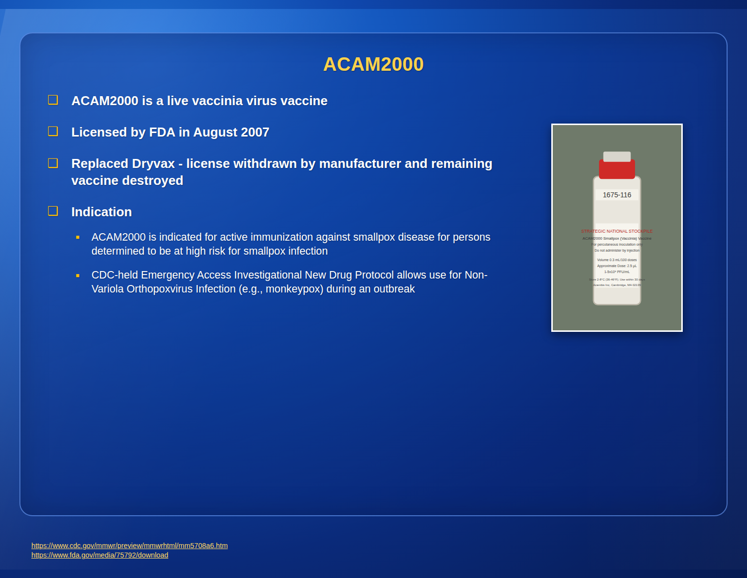ACAM2000
ACAM2000 is a live vaccinia virus vaccine
Licensed by FDA in August 2007
Replaced Dryvax - license withdrawn by manufacturer and remaining vaccine destroyed
Indication
ACAM2000 is indicated for active immunization against smallpox disease for persons determined to be at high risk for smallpox infection
CDC-held Emergency Access Investigational New Drug Protocol allows use for Non-Variola Orthopoxvirus Infection (e.g., monkeypox) during an outbreak
https://www.cdc.gov/mmwr/preview/mmwrhtml/mm5708a6.htm https://www.fda.gov/media/75792/download